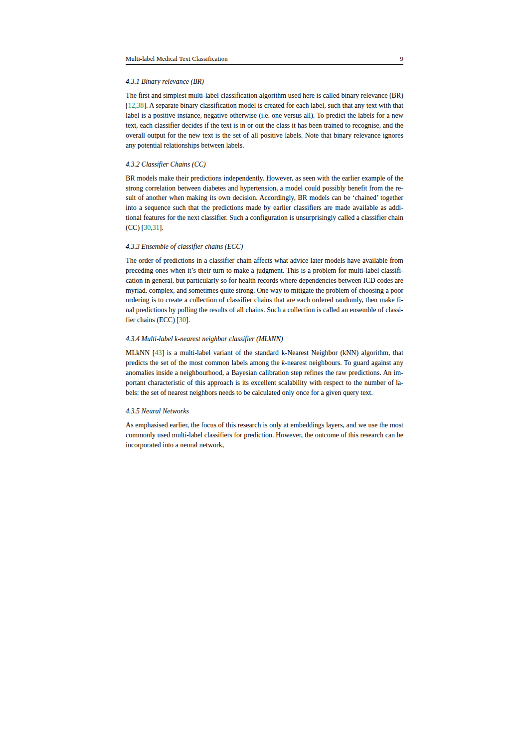Multi-label Medical Text Classification 9
4.3.1 Binary relevance (BR)
The first and simplest multi-label classification algorithm used here is called binary relevance (BR) [12,38]. A separate binary classification model is created for each label, such that any text with that label is a positive instance, negative otherwise (i.e. one versus all). To predict the labels for a new text, each classifier decides if the text is in or out the class it has been trained to recognise, and the overall output for the new text is the set of all positive labels. Note that binary relevance ignores any potential relationships between labels.
4.3.2 Classifier Chains (CC)
BR models make their predictions independently. However, as seen with the earlier example of the strong correlation between diabetes and hypertension, a model could possibly benefit from the result of another when making its own decision. Accordingly, BR models can be ‘chained’ together into a sequence such that the predictions made by earlier classifiers are made available as additional features for the next classifier. Such a configuration is unsurprisingly called a classifier chain (CC) [30,31].
4.3.3 Ensemble of classifier chains (ECC)
The order of predictions in a classifier chain affects what advice later models have available from preceding ones when it’s their turn to make a judgment. This is a problem for multi-label classification in general, but particularly so for health records where dependencies between ICD codes are myriad, complex, and sometimes quite strong. One way to mitigate the problem of choosing a poor ordering is to create a collection of classifier chains that are each ordered randomly, then make final predictions by polling the results of all chains. Such a collection is called an ensemble of classifier chains (ECC) [30].
4.3.4 Multi-label k-nearest neighbor classifier (MLkNN)
MLkNN [43] is a multi-label variant of the standard k-Nearest Neighbor (kNN) algorithm, that predicts the set of the most common labels among the k-nearest neighbours. To guard against any anomalies inside a neighbourhood, a Bayesian calibration step refines the raw predictions. An important characteristic of this approach is its excellent scalability with respect to the number of labels: the set of nearest neighbors needs to be calculated only once for a given query text.
4.3.5 Neural Networks
As emphasised earlier, the focus of this research is only at embeddings layers, and we use the most commonly used multi-label classifiers for prediction. However, the outcome of this research can be incorporated into a neural network,